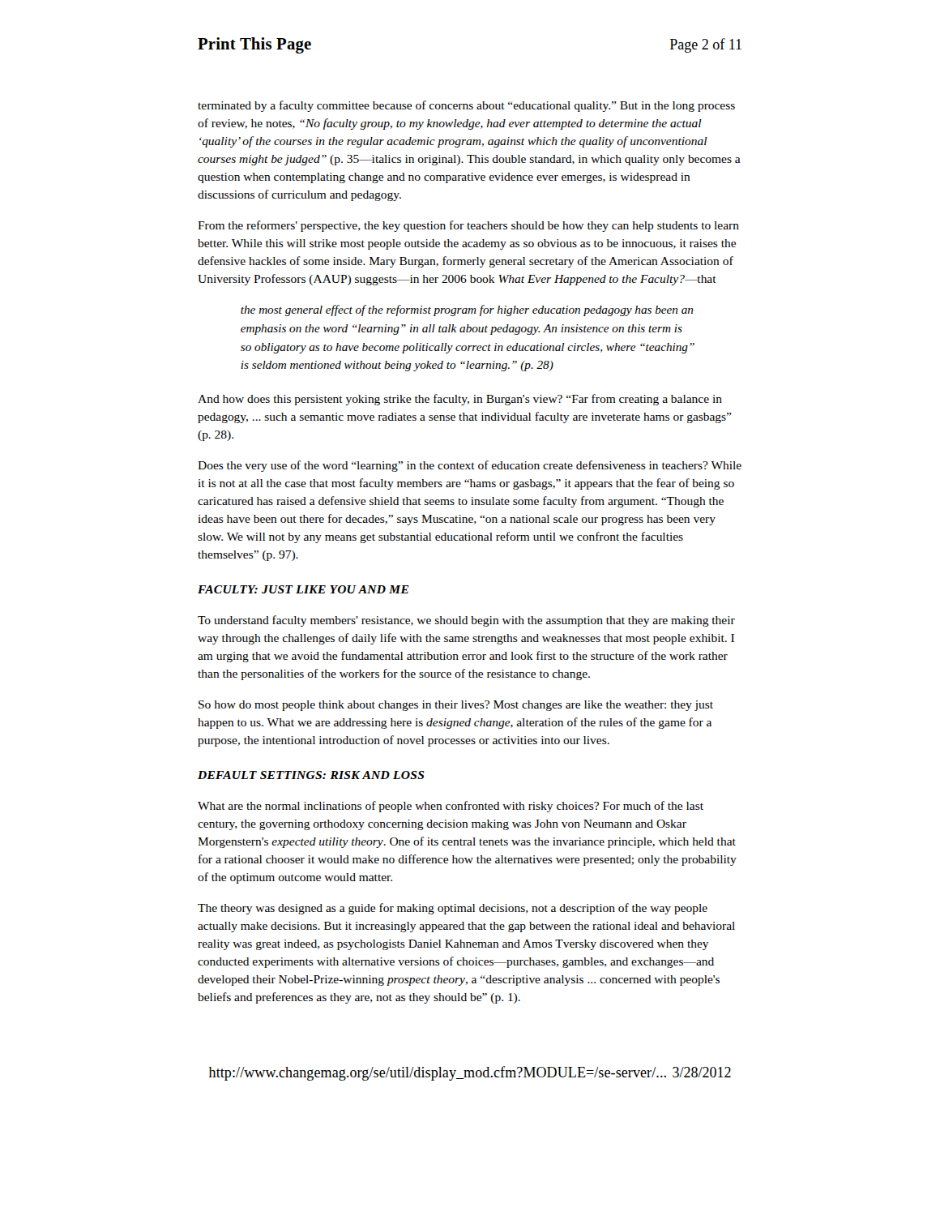Print This Page Page 2 of 11
terminated by a faculty committee because of concerns about “educational quality.” But in the long process of review, he notes, “No faculty group, to my knowledge, had ever attempted to determine the actual ‘quality’ of the courses in the regular academic program, against which the quality of unconventional courses might be judged” (p. 35—italics in original). This double standard, in which quality only becomes a question when contemplating change and no comparative evidence ever emerges, is widespread in discussions of curriculum and pedagogy.
From the reformers' perspective, the key question for teachers should be how they can help students to learn better. While this will strike most people outside the academy as so obvious as to be innocuous, it raises the defensive hackles of some inside. Mary Burgan, formerly general secretary of the American Association of University Professors (AAUP) suggests—in her 2006 book What Ever Happened to the Faculty?—that
the most general effect of the reformist program for higher education pedagogy has been an emphasis on the word “learning” in all talk about pedagogy. An insistence on this term is so obligatory as to have become politically correct in educational circles, where “teaching” is seldom mentioned without being yoked to “learning.” (p. 28)
And how does this persistent yoking strike the faculty, in Burgan's view? “Far from creating a balance in pedagogy, ... such a semantic move radiates a sense that individual faculty are inveterate hams or gasbags” (p. 28).
Does the very use of the word “learning” in the context of education create defensiveness in teachers? While it is not at all the case that most faculty members are “hams or gasbags,” it appears that the fear of being so caricatured has raised a defensive shield that seems to insulate some faculty from argument. “Though the ideas have been out there for decades,” says Muscatine, “on a national scale our progress has been very slow. We will not by any means get substantial educational reform until we confront the faculties themselves” (p. 97).
FACULTY: JUST LIKE YOU AND ME
To understand faculty members' resistance, we should begin with the assumption that they are making their way through the challenges of daily life with the same strengths and weaknesses that most people exhibit. I am urging that we avoid the fundamental attribution error and look first to the structure of the work rather than the personalities of the workers for the source of the resistance to change.
So how do most people think about changes in their lives? Most changes are like the weather: they just happen to us. What we are addressing here is designed change, alteration of the rules of the game for a purpose, the intentional introduction of novel processes or activities into our lives.
DEFAULT SETTINGS: RISK AND LOSS
What are the normal inclinations of people when confronted with risky choices? For much of the last century, the governing orthodoxy concerning decision making was John von Neumann and Oskar Morgenstern's expected utility theory. One of its central tenets was the invariance principle, which held that for a rational chooser it would make no difference how the alternatives were presented; only the probability of the optimum outcome would matter.
The theory was designed as a guide for making optimal decisions, not a description of the way people actually make decisions. But it increasingly appeared that the gap between the rational ideal and behavioral reality was great indeed, as psychologists Daniel Kahneman and Amos Tversky discovered when they conducted experiments with alternative versions of choices—purchases, gambles, and exchanges—and developed their Nobel-Prize-winning prospect theory, a “descriptive analysis ... concerned with people's beliefs and preferences as they are, not as they should be” (p. 1).
http://www.changemag.org/se/util/display_mod.cfm?MODULE=/se-server/... 3/28/2012